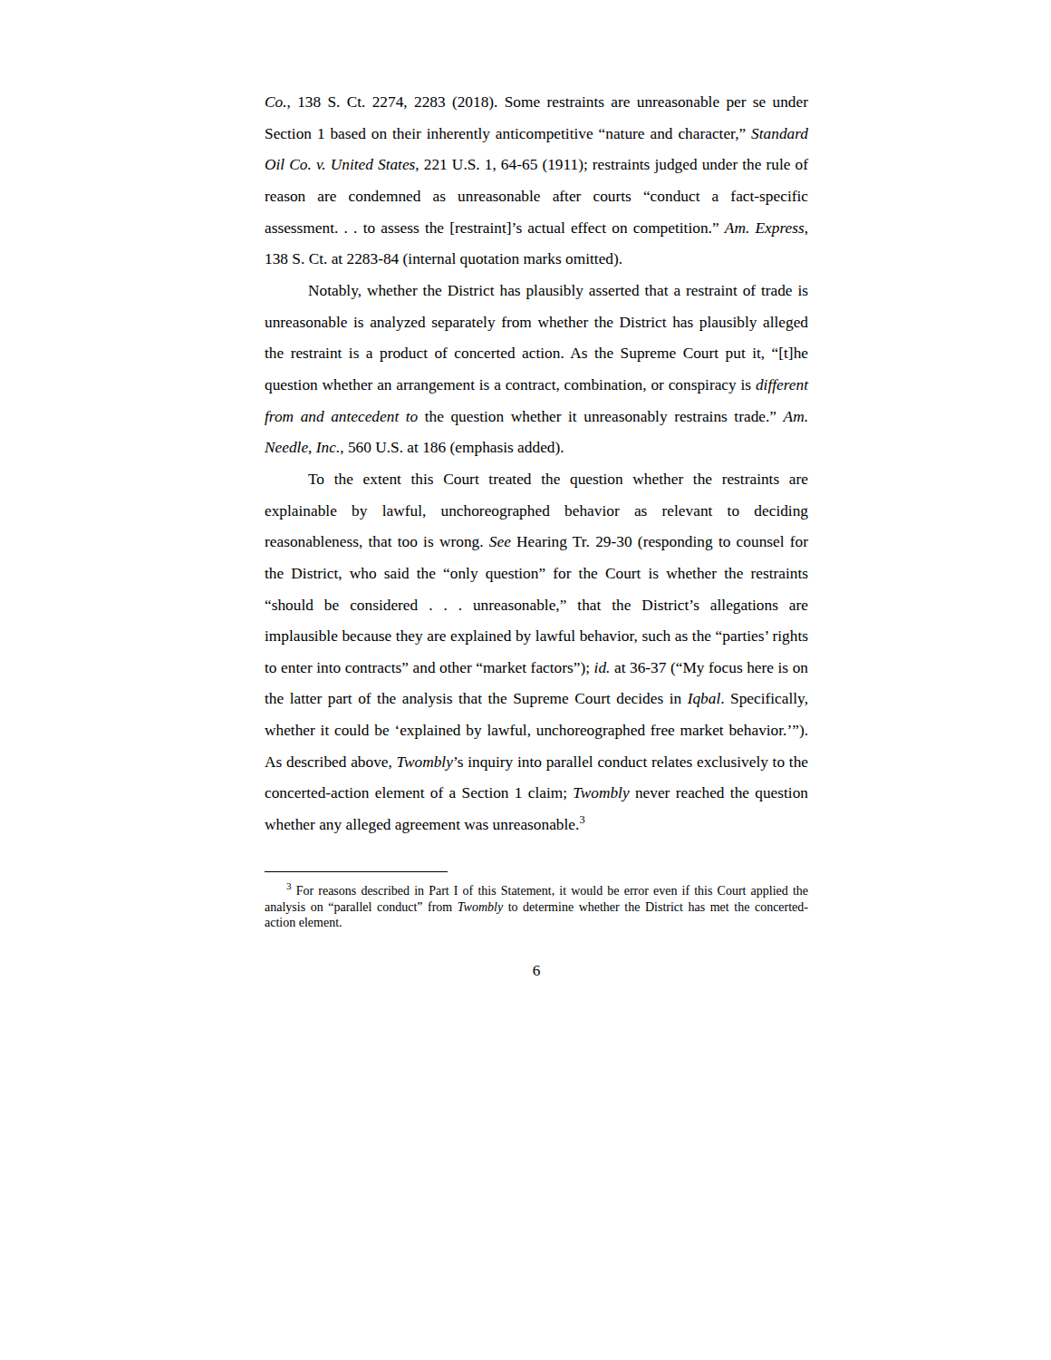Co., 138 S. Ct. 2274, 2283 (2018). Some restraints are unreasonable per se under Section 1 based on their inherently anticompetitive “nature and character,” Standard Oil Co. v. United States, 221 U.S. 1, 64-65 (1911); restraints judged under the rule of reason are condemned as unreasonable after courts “conduct a fact-specific assessment. . . to assess the [restraint]’s actual effect on competition.” Am. Express, 138 S. Ct. at 2283-84 (internal quotation marks omitted).
Notably, whether the District has plausibly asserted that a restraint of trade is unreasonable is analyzed separately from whether the District has plausibly alleged the restraint is a product of concerted action. As the Supreme Court put it, “[t]he question whether an arrangement is a contract, combination, or conspiracy is different from and antecedent to the question whether it unreasonably restrains trade.” Am. Needle, Inc., 560 U.S. at 186 (emphasis added).
To the extent this Court treated the question whether the restraints are explainable by lawful, unchoreographed behavior as relevant to deciding reasonableness, that too is wrong. See Hearing Tr. 29-30 (responding to counsel for the District, who said the “only question” for the Court is whether the restraints “should be considered . . . unreasonable,” that the District’s allegations are implausible because they are explained by lawful behavior, such as the “parties’ rights to enter into contracts” and other “market factors”); id. at 36-37 (“My focus here is on the latter part of the analysis that the Supreme Court decides in Iqbal. Specifically, whether it could be ‘explained by lawful, unchoreographed free market behavior.’”). As described above, Twombly’s inquiry into parallel conduct relates exclusively to the concerted-action element of a Section 1 claim; Twombly never reached the question whether any alleged agreement was unreasonable.3
3 For reasons described in Part I of this Statement, it would be error even if this Court applied the analysis on “parallel conduct” from Twombly to determine whether the District has met the concerted-action element.
6